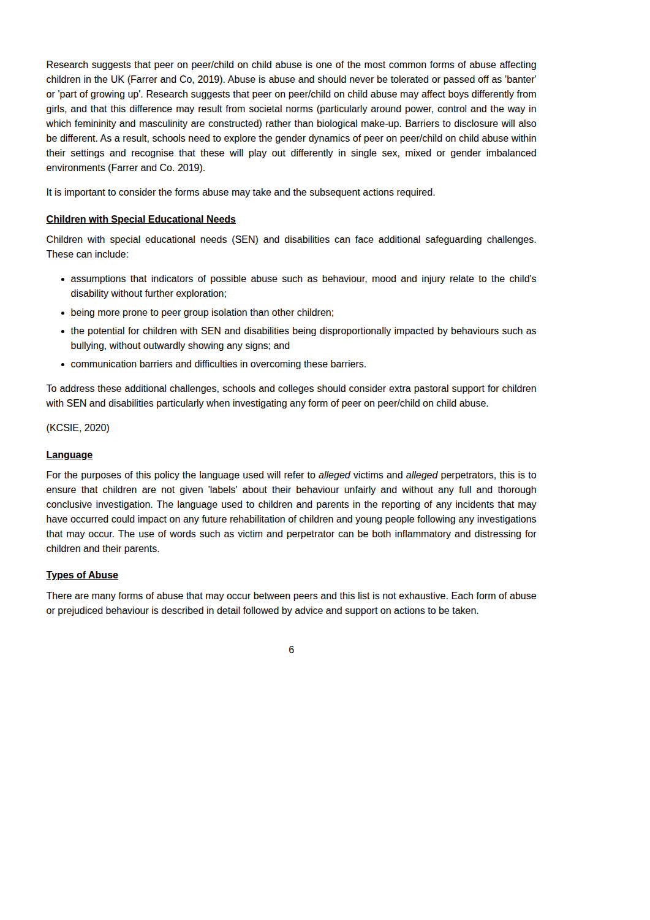Research suggests that peer on peer/child on child abuse is one of the most common forms of abuse affecting children in the UK (Farrer and Co, 2019). Abuse is abuse and should never be tolerated or passed off as 'banter' or 'part of growing up'. Research suggests that peer on peer/child on child abuse may affect boys differently from girls, and that this difference may result from societal norms (particularly around power, control and the way in which femininity and masculinity are constructed) rather than biological make-up. Barriers to disclosure will also be different. As a result, schools need to explore the gender dynamics of peer on peer/child on child abuse within their settings and recognise that these will play out differently in single sex, mixed or gender imbalanced environments (Farrer and Co. 2019).
It is important to consider the forms abuse may take and the subsequent actions required.
Children with Special Educational Needs
Children with special educational needs (SEN) and disabilities can face additional safeguarding challenges. These can include:
assumptions that indicators of possible abuse such as behaviour, mood and injury relate to the child's disability without further exploration;
being more prone to peer group isolation than other children;
the potential for children with SEN and disabilities being disproportionally impacted by behaviours such as bullying, without outwardly showing any signs; and
communication barriers and difficulties in overcoming these barriers.
To address these additional challenges, schools and colleges should consider extra pastoral support for children with SEN and disabilities particularly when investigating any form of peer on peer/child on child abuse.
(KCSIE, 2020)
Language
For the purposes of this policy the language used will refer to alleged victims and alleged perpetrators, this is to ensure that children are not given 'labels' about their behaviour unfairly and without any full and thorough conclusive investigation. The language used to children and parents in the reporting of any incidents that may have occurred could impact on any future rehabilitation of children and young people following any investigations that may occur. The use of words such as victim and perpetrator can be both inflammatory and distressing for children and their parents.
Types of Abuse
There are many forms of abuse that may occur between peers and this list is not exhaustive. Each form of abuse or prejudiced behaviour is described in detail followed by advice and support on actions to be taken.
6